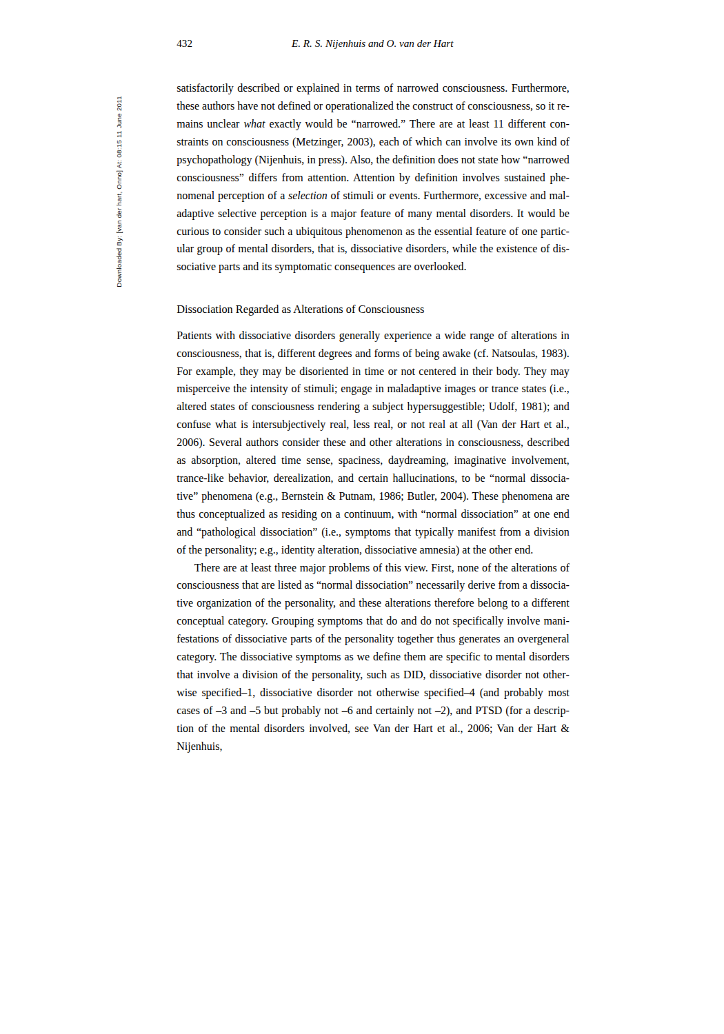Downloaded By: [van der hart, Onno] At: 08:15 11 June 2011
432 E. R. S. Nijenhuis and O. van der Hart
satisfactorily described or explained in terms of narrowed consciousness. Furthermore, these authors have not defined or operationalized the construct of consciousness, so it remains unclear what exactly would be “narrowed.” There are at least 11 different constraints on consciousness (Metzinger, 2003), each of which can involve its own kind of psychopathology (Nijenhuis, in press). Also, the definition does not state how “narrowed consciousness” differs from attention. Attention by definition involves sustained phenomenal perception of a selection of stimuli or events. Furthermore, excessive and maladaptive selective perception is a major feature of many mental disorders. It would be curious to consider such a ubiquitous phenomenon as the essential feature of one particular group of mental disorders, that is, dissociative disorders, while the existence of dissociative parts and its symptomatic consequences are overlooked.
Dissociation Regarded as Alterations of Consciousness
Patients with dissociative disorders generally experience a wide range of alterations in consciousness, that is, different degrees and forms of being awake (cf. Natsoulas, 1983). For example, they may be disoriented in time or not centered in their body. They may misperceive the intensity of stimuli; engage in maladaptive images or trance states (i.e., altered states of consciousness rendering a subject hypersuggestible; Udolf, 1981); and confuse what is intersubjectively real, less real, or not real at all (Van der Hart et al., 2006). Several authors consider these and other alterations in consciousness, described as absorption, altered time sense, spaciness, daydreaming, imaginative involvement, trance-like behavior, derealization, and certain hallucinations, to be “normal dissociative” phenomena (e.g., Bernstein & Putnam, 1986; Butler, 2004). These phenomena are thus conceptualized as residing on a continuum, with “normal dissociation” at one end and “pathological dissociation” (i.e., symptoms that typically manifest from a division of the personality; e.g., identity alteration, dissociative amnesia) at the other end.
There are at least three major problems of this view. First, none of the alterations of consciousness that are listed as “normal dissociation” necessarily derive from a dissociative organization of the personality, and these alterations therefore belong to a different conceptual category. Grouping symptoms that do and do not specifically involve manifestations of dissociative parts of the personality together thus generates an overgeneral category. The dissociative symptoms as we define them are specific to mental disorders that involve a division of the personality, such as DID, dissociative disorder not otherwise specified–1, dissociative disorder not otherwise specified–4 (and probably most cases of –3 and –5 but probably not –6 and certainly not –2), and PTSD (for a description of the mental disorders involved, see Van der Hart et al., 2006; Van der Hart & Nijenhuis,